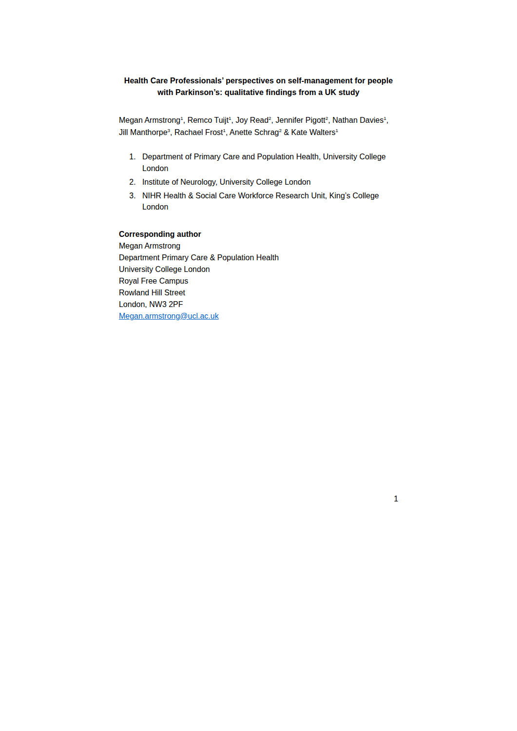Health Care Professionals’ perspectives on self-management for people with Parkinson’s: qualitative findings from a UK study
Megan Armstrong1, Remco Tuijt1, Joy Read2, Jennifer Pigott2, Nathan Davies1, Jill Manthorpe3, Rachael Frost1, Anette Schrag2 & Kate Walters1
Department of Primary Care and Population Health, University College London
Institute of Neurology, University College London
NIHR Health & Social Care Workforce Research Unit, King’s College London
Corresponding author
Megan Armstrong
Department Primary Care & Population Health
University College London
Royal Free Campus
Rowland Hill Street
London, NW3 2PF
Megan.armstrong@ucl.ac.uk
1